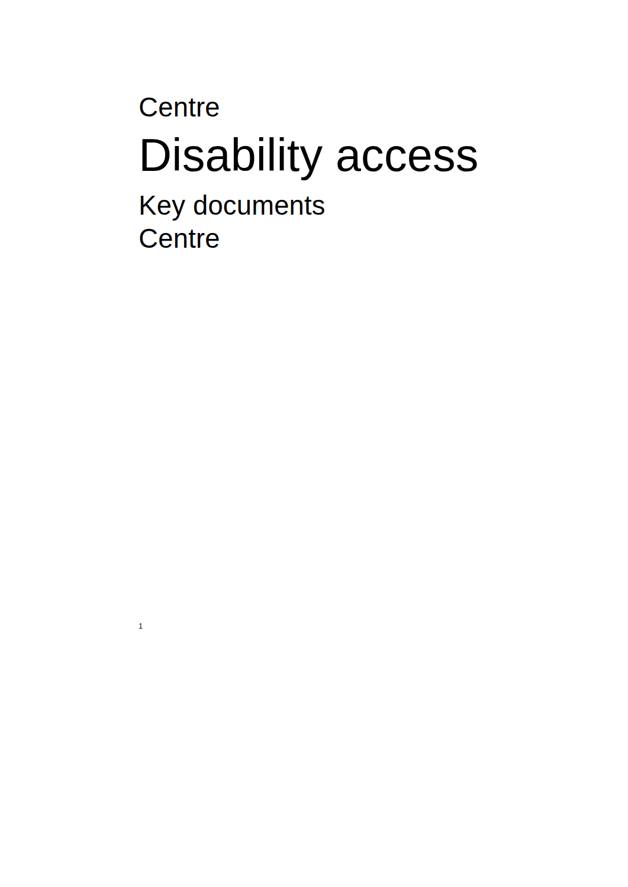Centre
Disability access
Key documents
Centre
1